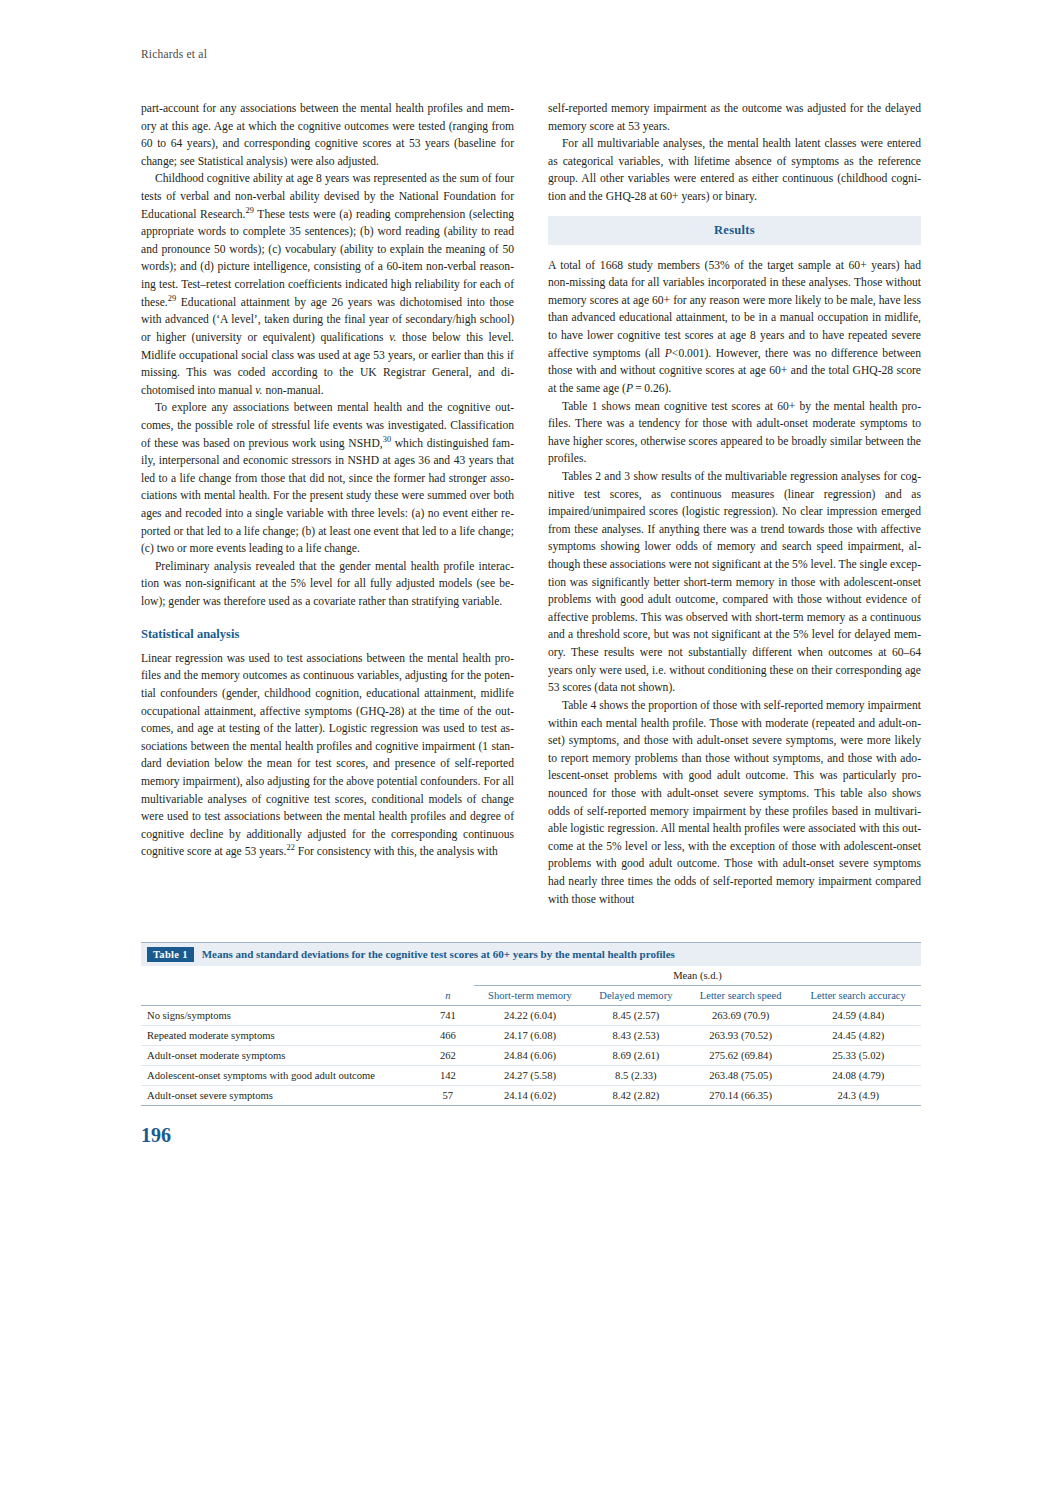Richards et al
part-account for any associations between the mental health profiles and memory at this age. Age at which the cognitive outcomes were tested (ranging from 60 to 64 years), and corresponding cognitive scores at 53 years (baseline for change; see Statistical analysis) were also adjusted.
Childhood cognitive ability at age 8 years was represented as the sum of four tests of verbal and non-verbal ability devised by the National Foundation for Educational Research.29 These tests were (a) reading comprehension (selecting appropriate words to complete 35 sentences); (b) word reading (ability to read and pronounce 50 words); (c) vocabulary (ability to explain the meaning of 50 words); and (d) picture intelligence, consisting of a 60-item non-verbal reasoning test. Test–retest correlation coefficients indicated high reliability for each of these.29 Educational attainment by age 26 years was dichotomised into those with advanced (‘A level’, taken during the final year of secondary/high school) or higher (university or equivalent) qualifications v. those below this level. Midlife occupational social class was used at age 53 years, or earlier than this if missing. This was coded according to the UK Registrar General, and dichotomised into manual v. non-manual.
To explore any associations between mental health and the cognitive outcomes, the possible role of stressful life events was investigated. Classification of these was based on previous work using NSHD,30 which distinguished family, interpersonal and economic stressors in NSHD at ages 36 and 43 years that led to a life change from those that did not, since the former had stronger associations with mental health. For the present study these were summed over both ages and recoded into a single variable with three levels: (a) no event either reported or that led to a life change; (b) at least one event that led to a life change; (c) two or more events leading to a life change.
Preliminary analysis revealed that the gender mental health profile interaction was non-significant at the 5% level for all fully adjusted models (see below); gender was therefore used as a covariate rather than stratifying variable.
Statistical analysis
Linear regression was used to test associations between the mental health profiles and the memory outcomes as continuous variables, adjusting for the potential confounders (gender, childhood cognition, educational attainment, midlife occupational attainment, affective symptoms (GHQ-28) at the time of the outcomes, and age at testing of the latter). Logistic regression was used to test associations between the mental health profiles and cognitive impairment (1 standard deviation below the mean for test scores, and presence of self-reported memory impairment), also adjusting for the above potential confounders. For all multivariable analyses of cognitive test scores, conditional models of change were used to test associations between the mental health profiles and degree of cognitive decline by additionally adjusted for the corresponding continuous cognitive score at age 53 years.22 For consistency with this, the analysis with
self-reported memory impairment as the outcome was adjusted for the delayed memory score at 53 years.
For all multivariable analyses, the mental health latent classes were entered as categorical variables, with lifetime absence of symptoms as the reference group. All other variables were entered as either continuous (childhood cognition and the GHQ-28 at 60+ years) or binary.
Results
A total of 1668 study members (53% of the target sample at 60+ years) had non-missing data for all variables incorporated in these analyses. Those without memory scores at age 60+ for any reason were more likely to be male, have less than advanced educational attainment, to be in a manual occupation in midlife, to have lower cognitive test scores at age 8 years and to have repeated severe affective symptoms (all P<0.001). However, there was no difference between those with and without cognitive scores at age 60+ and the total GHQ-28 score at the same age (P = 0.26).
Table 1 shows mean cognitive test scores at 60+ by the mental health profiles. There was a tendency for those with adult-onset moderate symptoms to have higher scores, otherwise scores appeared to be broadly similar between the profiles.
Tables 2 and 3 show results of the multivariable regression analyses for cognitive test scores, as continuous measures (linear regression) and as impaired/unimpaired scores (logistic regression). No clear impression emerged from these analyses. If anything there was a trend towards those with affective symptoms showing lower odds of memory and search speed impairment, although these associations were not significant at the 5% level. The single exception was significantly better short-term memory in those with adolescent-onset problems with good adult outcome, compared with those without evidence of affective problems. This was observed with short-term memory as a continuous and a threshold score, but was not significant at the 5% level for delayed memory. These results were not substantially different when outcomes at 60–64 years only were used, i.e. without conditioning these on their corresponding age 53 scores (data not shown).
Table 4 shows the proportion of those with self-reported memory impairment within each mental health profile. Those with moderate (repeated and adult-onset) symptoms, and those with adult-onset severe symptoms, were more likely to report memory problems than those without symptoms, and those with adolescent-onset problems with good adult outcome. This was particularly pronounced for those with adult-onset severe symptoms. This table also shows odds of self-reported memory impairment by these profiles based in multivariable logistic regression. All mental health profiles were associated with this outcome at the 5% level or less, with the exception of those with adolescent-onset problems with good adult outcome. Those with adult-onset severe symptoms had nearly three times the odds of self-reported memory impairment compared with those without
Table 1 Means and standard deviations for the cognitive test scores at 60+ years by the mental health profiles
| | | Mean (s.d.) |
| --- | --- | --- |
| | n | Short-term memory | Delayed memory | Letter search speed | Letter search accuracy |
| No signs/symptoms | 741 | 24.22 (6.04) | 8.45 (2.57) | 263.69 (70.9) | 24.59 (4.84) |
| Repeated moderate symptoms | 466 | 24.17 (6.08) | 8.43 (2.53) | 263.93 (70.52) | 24.45 (4.82) |
| Adult-onset moderate symptoms | 262 | 24.84 (6.06) | 8.69 (2.61) | 275.62 (69.84) | 25.33 (5.02) |
| Adolescent-onset symptoms with good adult outcome | 142 | 24.27 (5.58) | 8.5 (2.33) | 263.48 (75.05) | 24.08 (4.79) |
| Adult-onset severe symptoms | 57 | 24.14 (6.02) | 8.42 (2.82) | 270.14 (66.35) | 24.3 (4.9) |
196